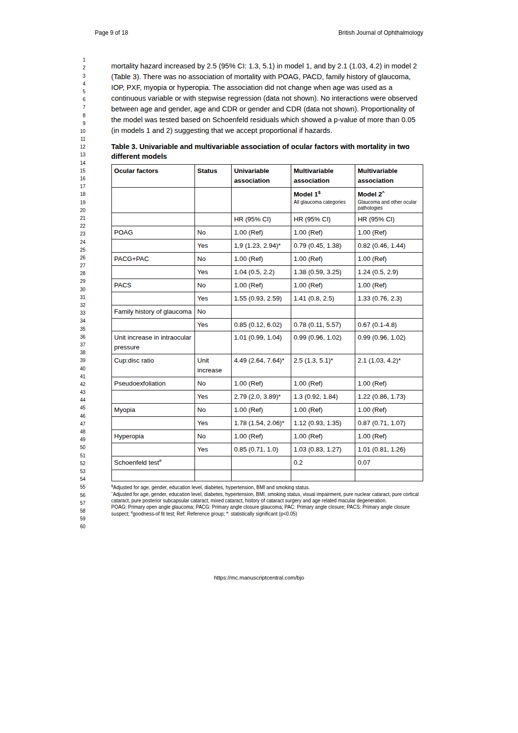Page 9 of 18 British Journal of Ophthalmology
1
2
3
4
5
6
7
8
9
10
11
12
13
14
15
16
17
18
19
20
21
22
23
24
25
26
27
28
29
30
31
32
33
34
35
36
37
38
39
40
41
42
43
44
45
46
47
48
49
50
51
52
53
54
55
56
57
58
59
60
mortality hazard increased by 2.5 (95% CI: 1.3, 5.1) in model 1, and by 2.1 (1.03, 4.2) in model 2 (Table 3). There was no association of mortality with POAG, PACD, family history of glaucoma, IOP, PXF, myopia or hyperopia. The association did not change when age was used as a continuous variable or with stepwise regression (data not shown). No interactions were observed between age and gender, age and CDR or gender and CDR (data not shown). Proportionality of the model was tested based on Schoenfeld residuals which showed a p-value of more than 0.05 (in models 1 and 2) suggesting that we accept proportional if hazards.
Table 3. Univariable and multivariable association of ocular factors with mortality in two different models
| Ocular factors | Status | Univariable association | Multivariable association | Multivariable association |
| --- | --- | --- | --- | --- |
| | | | Model 1 $ All glaucoma categories | Model 2 ^ Glaucoma and other ocular pathologies |
| | | HR (95% CI) | HR (95% CI) | HR (95% CI) |
| POAG | No | 1.00 (Ref) | 1.00 (Ref) | 1.00 (Ref) |
| | Yes | 1,9 (1.23, 2.94)* | 0.79 (0.45, 1.38) | 0.82 (0.46, 1.44) |
| PACG+PAC | No | 1.00 (Ref) | 1.00 (Ref) | 1.00 (Ref) |
| | Yes | 1.04 (0.5, 2.2) | 1.38 (0.59, 3.25) | 1.24 (0.5, 2.9) |
| PACS | No | 1.00 (Ref) | 1.00 (Ref) | 1.00 (Ref) |
| | Yes | 1.55 (0.93, 2.59) | 1.41 (0.8, 2.5) | 1.33 (0.76, 2.3) |
| Family history of glaucoma | No | | | |
| | Yes | 0.85 (0.12, 6.02) | 0.78 (0.11, 5.57) | 0.67 (0.1-4.8) |
| Unit increase in intraocular pressure | | 1.01 (0.99, 1.04) | 0.99 (0.96, 1.02) | 0.99 (0.96, 1.02) |
| Cup:disc ratio | Unit increase | 4.49 (2.64, 7.64)* | 2.5 (1.3, 5.1)* | 2.1 (1.03, 4.2)* |
| Pseudoexfoliation | No | 1.00 (Ref) | 1.00 (Ref) | 1.00 (Ref) |
| | Yes | 2.79 (2.0, 3.89)* | 1.3 (0.92, 1.84) | 1.22 (0.86, 1.73) |
| Myopia | No | 1.00 (Ref) | 1.00 (Ref) | 1.00 (Ref) |
| | Yes | 1.78 (1.54, 2.06)* | 1.12 (0.93, 1.35) | 0.87 (0.71, 1.07) |
| Hyperopia | No | 1.00 (Ref) | 1.00 (Ref) | 1.00 (Ref) |
| | Yes | 0.85 (0.71, 1.0) | 1.03 (0.83, 1.27) | 1.01 (0.81, 1.26) |
| Schoenfeld test # | | | 0.2 | 0.07 |
$Adjusted for age, gender, education level, diabetes, hypertension, BMI and smoking status.
^Adjusted for age, gender, education level, diabetes, hypertension, BMI, smoking status, visual impairment, pure nuclear cataract, pure cortical cataract, pure posterior subcapsular cataract, mixed cataract, history of cataract surgery and age related macular degeneration.
POAG: Primary open angle glaucoma; PACG: Primary angle closure glaucoma; PAC: Primary angle closure; PACS: Primary angle closure suspect; #goodness-of fit test; Ref: Reference group; *: statistically significant (p<0.05)
https://mc.manuscriptcentral.com/bjo